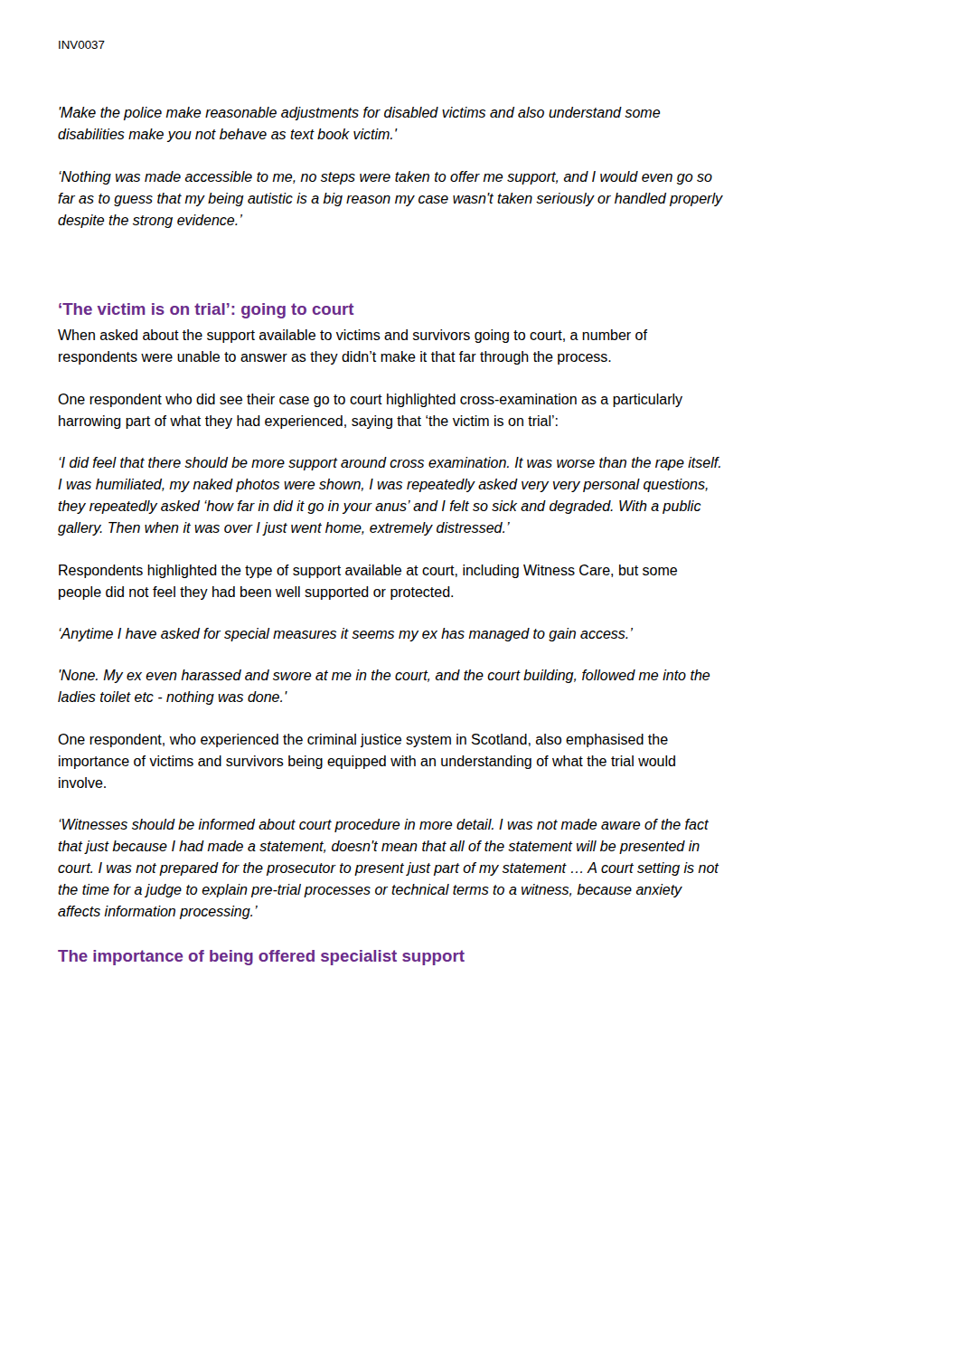INV0037
'Make the police make reasonable adjustments for disabled victims and also understand some disabilities make you not behave as text book victim.'
‘Nothing was made accessible to me, no steps were taken to offer me support, and I would even go so far as to guess that my being autistic is a big reason my case wasn't taken seriously or handled properly despite the strong evidence.’
‘The victim is on trial’: going to court
When asked about the support available to victims and survivors going to court, a number of respondents were unable to answer as they didn’t make it that far through the process.
One respondent who did see their case go to court highlighted cross-examination as a particularly harrowing part of what they had experienced, saying that ‘the victim is on trial’:
‘I did feel that there should be more support around cross examination. It was worse than the rape itself. I was humiliated, my naked photos were shown, I was repeatedly asked very very personal questions, they repeatedly asked ‘how far in did it go in your anus’ and I felt so sick and degraded. With a public gallery. Then when it was over I just went home, extremely distressed.’
Respondents highlighted the type of support available at court, including Witness Care, but some people did not feel they had been well supported or protected.
‘Anytime I have asked for special measures it seems my ex has managed to gain access.’
'None. My ex even harassed and swore at me in the court, and the court building, followed me into the ladies toilet etc - nothing was done.'
One respondent, who experienced the criminal justice system in Scotland, also emphasised the importance of victims and survivors being equipped with an understanding of what the trial would involve.
‘Witnesses should be informed about court procedure in more detail. I was not made aware of the fact that just because I had made a statement, doesn't mean that all of the statement will be presented in court. I was not prepared for the prosecutor to present just part of my statement … A court setting is not the time for a judge to explain pre-trial processes or technical terms to a witness, because anxiety affects information processing.’
The importance of being offered specialist support